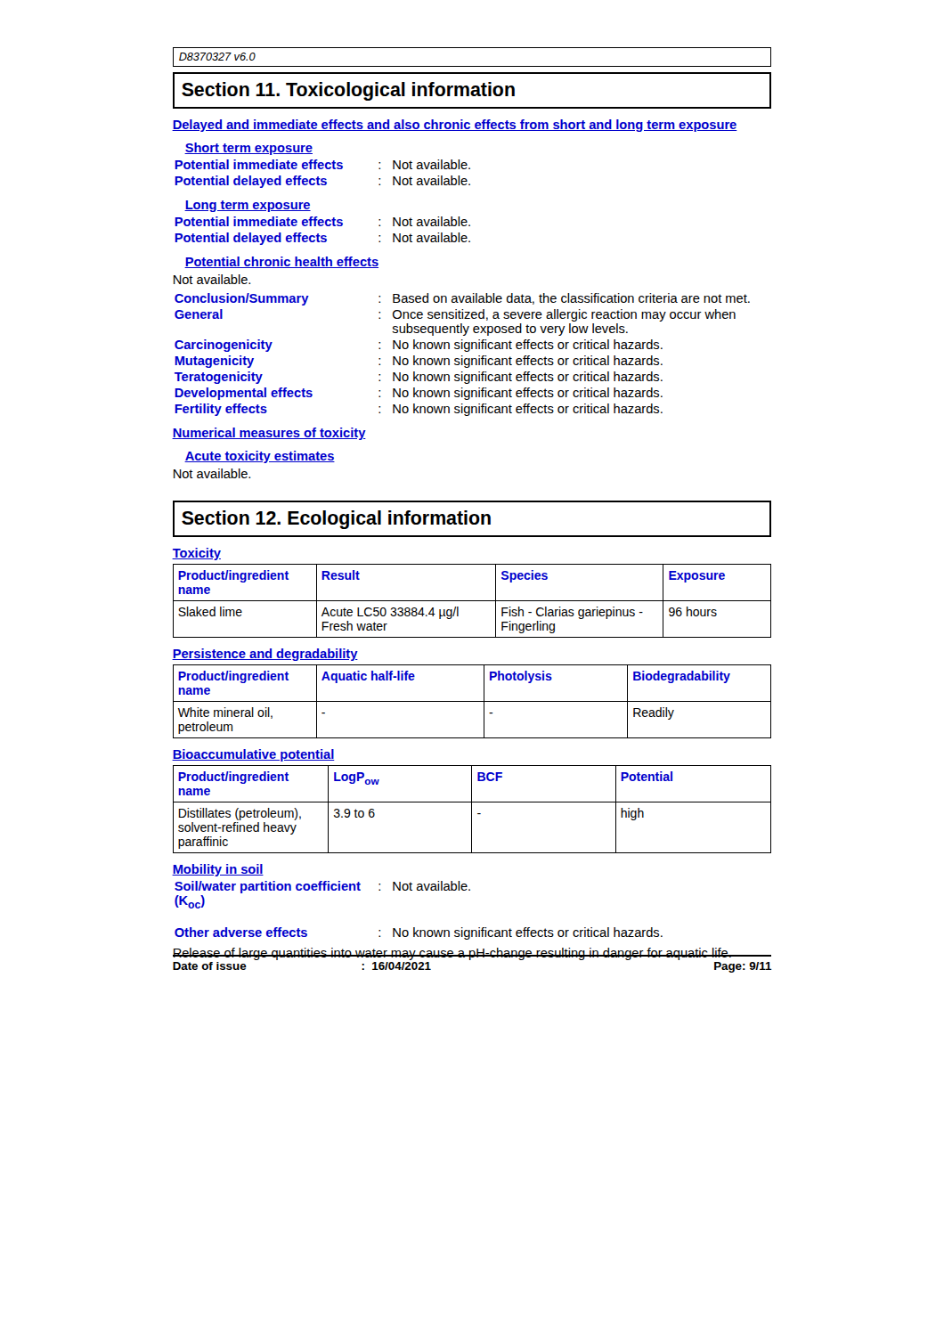D8370327 v6.0
Section 11. Toxicological information
Delayed and immediate effects and also chronic effects from short and long term exposure
Short term exposure
| Potential immediate effects | : | Not available. |
| Potential delayed effects | : | Not available. |
Long term exposure
| Potential immediate effects | : | Not available. |
| Potential delayed effects | : | Not available. |
Potential chronic health effects
Not available.
| Conclusion/Summary | : | Based on available data, the classification criteria are not met. |
| General | : | Once sensitized, a severe allergic reaction may occur when subsequently exposed to very low levels. |
| Carcinogenicity | : | No known significant effects or critical hazards. |
| Mutagenicity | : | No known significant effects or critical hazards. |
| Teratogenicity | : | No known significant effects or critical hazards. |
| Developmental effects | : | No known significant effects or critical hazards. |
| Fertility effects | : | No known significant effects or critical hazards. |
Numerical measures of toxicity
Acute toxicity estimates
Not available.
Section 12. Ecological information
Toxicity
| Product/ingredient name | Result | Species | Exposure |
| --- | --- | --- | --- |
| Slaked lime | Acute LC50 33884.4 µg/l Fresh water | Fish - Clarias gariepinus - Fingerling | 96 hours |
Persistence and degradability
| Product/ingredient name | Aquatic half-life | Photolysis | Biodegradability |
| --- | --- | --- | --- |
| White mineral oil, petroleum | - | - | Readily |
Bioaccumulative potential
| Product/ingredient name | LogP ow | BCF | Potential |
| --- | --- | --- | --- |
| Distillates (petroleum), solvent-refined heavy paraffinic | 3.9 to 6 | - | high |
Mobility in soil
| Soil/water partition coefficient (K oc ) | : | Not available. |
| Other adverse effects | : | No known significant effects or critical hazards. |
Release of large quantities into water may cause a pH-change resulting in danger for aquatic life.
| Date of issue | : 16/04/2021 | Page: 9/11 |